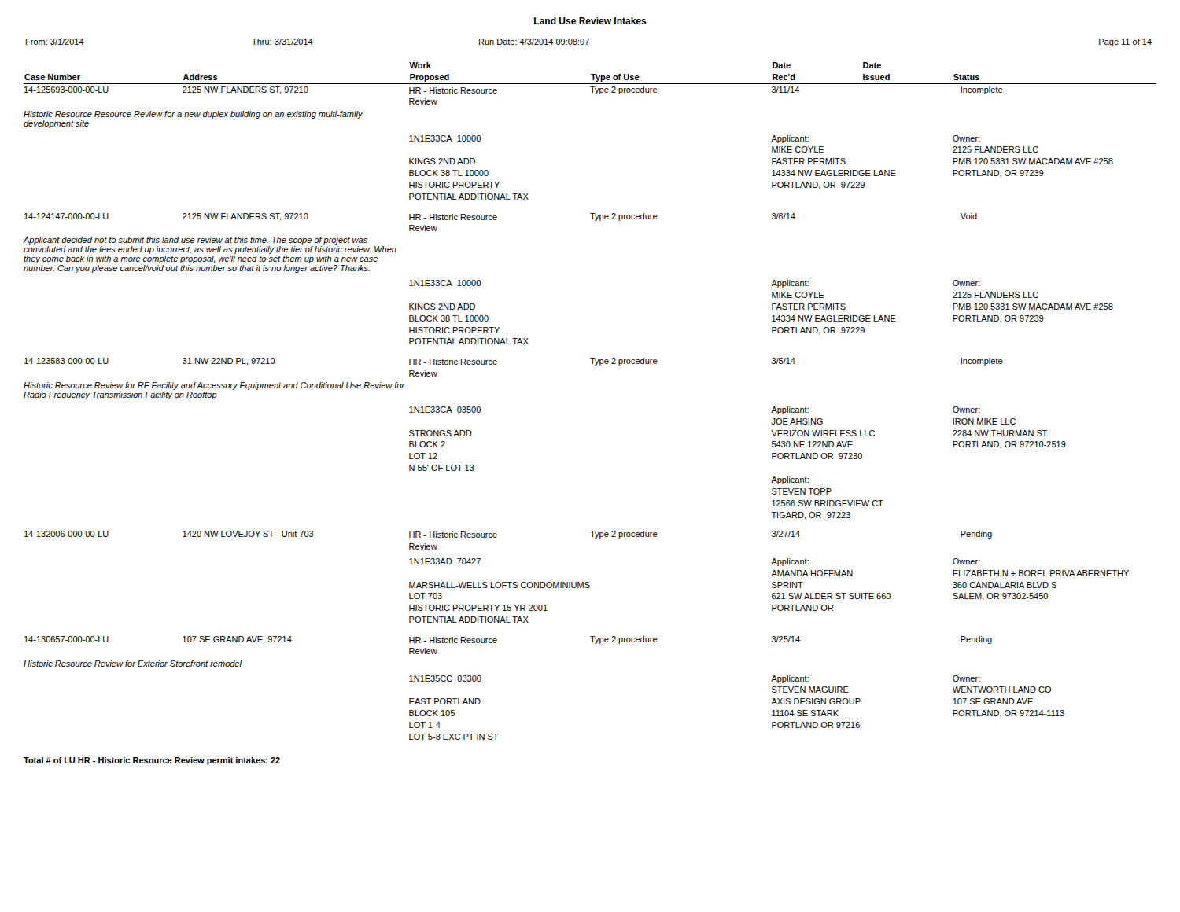Land Use Review Intakes
| From: 3/1/2014 | Thru: 3/31/2014 | Run Date: 4/3/2014 09:08:07 | Page 11 of 14 |
| | | Work | | Date | Date | |
| --- | --- | --- | --- | --- | --- | --- |
| Case Number | Address | Proposed | Type of Use | Rec'd | Issued | Status |
| 14-125693-000-00-LU | 2125 NW FLANDERS ST, 97210 | HR - Historic Resource Review | Type 2 procedure | 3/11/14 | | Incomplete |
| Historic Resource Resource Review for a new duplex building on an existing multi-family development site | |
| | 1N1E33CA 10000 KINGS 2ND ADD BLOCK 38 TL 10000 HISTORIC PROPERTY POTENTIAL ADDITIONAL TAX | Applicant: MIKE COYLE FASTER PERMITS 14334 NW EAGLERIDGE LANE PORTLAND, OR 97229 | Owner: 2125 FLANDERS LLC PMB 120 5331 SW MACADAM AVE #258 PORTLAND, OR 97239 |
| 14-124147-000-00-LU | 2125 NW FLANDERS ST, 97210 | HR - Historic Resource Review | Type 2 procedure | 3/6/14 | | Void |
| Applicant decided not to submit this land use review at this time. The scope of project was convoluted and the fees ended up incorrect, as well as potentially the tier of historic review. When they come back in with a more complete proposal, we'll need to set them up with a new case number. Can you please cancel/void out this number so that it is no longer active? Thanks. | |
| | 1N1E33CA 10000 KINGS 2ND ADD BLOCK 38 TL 10000 HISTORIC PROPERTY POTENTIAL ADDITIONAL TAX | Applicant: MIKE COYLE FASTER PERMITS 14334 NW EAGLERIDGE LANE PORTLAND, OR 97229 | Owner: 2125 FLANDERS LLC PMB 120 5331 SW MACADAM AVE #258 PORTLAND, OR 97239 |
| 14-123583-000-00-LU | 31 NW 22ND PL, 97210 | HR - Historic Resource Review | Type 2 procedure | 3/5/14 | | Incomplete |
| Historic Resource Review for RF Facility and Accessory Equipment and Conditional Use Review for Radio Frequency Transmission Facility on Rooftop | |
| | 1N1E33CA 03500 STRONGS ADD BLOCK 2 LOT 12 N 55' OF LOT 13 | Applicant: JOE AHSING VERIZON WIRELESS LLC 5430 NE 122ND AVE PORTLAND OR 97230 Applicant: STEVEN TOPP 12566 SW BRIDGEVIEW CT TIGARD, OR 97223 | Owner: IRON MIKE LLC 2284 NW THURMAN ST PORTLAND, OR 97210-2519 |
| 14-132006-000-00-LU | 1420 NW LOVEJOY ST - Unit 703 | HR - Historic Resource Review | Type 2 procedure | 3/27/14 | | Pending |
| | 1N1E33AD 70427 MARSHALL-WELLS LOFTS CONDOMINIUMS LOT 703 HISTORIC PROPERTY 15 YR 2001 POTENTIAL ADDITIONAL TAX | Applicant: AMANDA HOFFMAN SPRINT 621 SW ALDER ST SUITE 660 PORTLAND OR | Owner: ELIZABETH N + BOREL PRIVA ABERNETHY 360 CANDALARIA BLVD S SALEM, OR 97302-5450 |
| 14-130657-000-00-LU | 107 SE GRAND AVE, 97214 | HR - Historic Resource Review | Type 2 procedure | 3/25/14 | | Pending |
| Historic Resource Review for Exterior Storefront remodel | |
| | 1N1E35CC 03300 EAST PORTLAND BLOCK 105 LOT 1-4 LOT 5-8 EXC PT IN ST | Applicant: STEVEN MAGUIRE AXIS DESIGN GROUP 11104 SE STARK PORTLAND OR 97216 | Owner: WENTWORTH LAND CO 107 SE GRAND AVE PORTLAND, OR 97214-1113 |
Total # of LU HR - Historic Resource Review permit intakes: 22